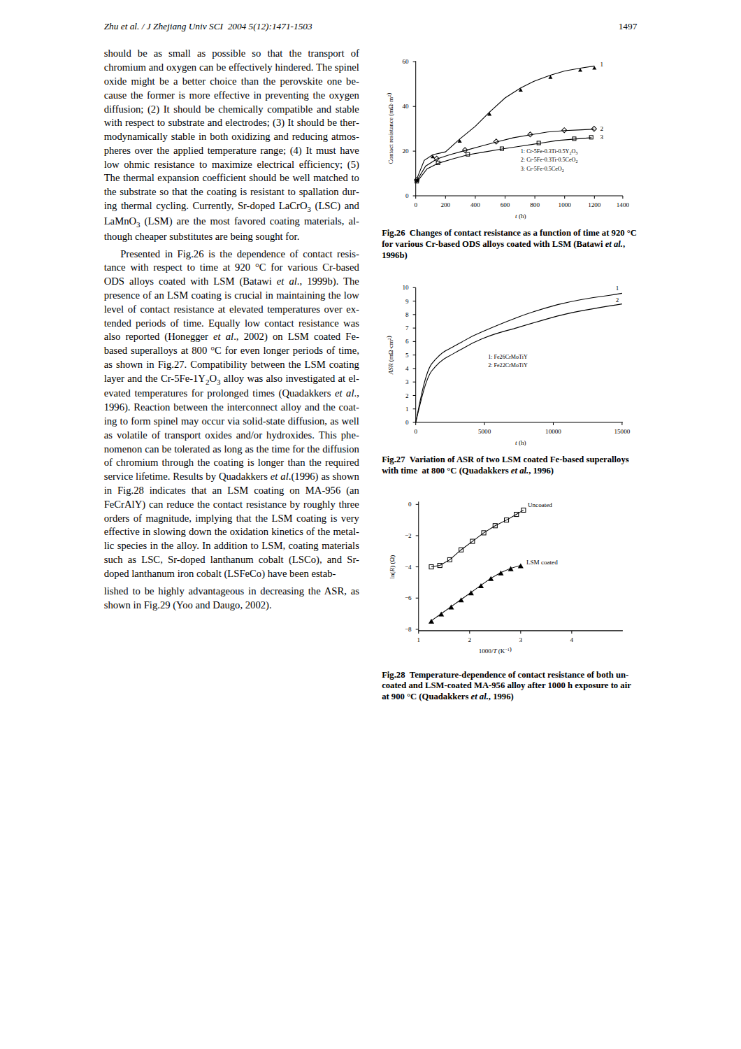Zhu et al. / J Zhejiang Univ SCI 2004 5(12):1471-1503 1497
should be as small as possible so that the transport of chromium and oxygen can be effectively hindered. The spinel oxide might be a better choice than the perovskite one because the former is more effective in preventing the oxygen diffusion; (2) It should be chemically compatible and stable with respect to substrate and electrodes; (3) It should be thermodynamically stable in both oxidizing and reducing atmospheres over the applied temperature range; (4) It must have low ohmic resistance to maximize electrical efficiency; (5) The thermal expansion coefficient should be well matched to the substrate so that the coating is resistant to spallation during thermal cycling. Currently, Sr-doped LaCrO3 (LSC) and LaMnO3 (LSM) are the most favored coating materials, although cheaper substitutes are being sought for.
Presented in Fig.26 is the dependence of contact resistance with respect to time at 920 °C for various Cr-based ODS alloys coated with LSM (Batawi et al., 1999b). The presence of an LSM coating is crucial in maintaining the low level of contact resistance at elevated temperatures over extended periods of time. Equally low contact resistance was also reported (Honegger et al., 2002) on LSM coated Fe-based superalloys at 800 °C for even longer periods of time, as shown in Fig.27. Compatibility between the LSM coating layer and the Cr-5Fe-1Y2 O3 alloy was also investigated at elevated temperatures for prolonged times (Quadakkers et al., 1996). Reaction between the interconnect alloy and the coating to form spinel may occur via solid-state diffusion, as well as volatile of transport oxides and/or hydroxides. This phenomenon can be tolerated as long as the time for the diffusion of chromium through the coating is longer than the required service lifetime. Results by Quadakkers et al.(1996) as shown in Fig.28 indicates that an LSM coating on MA-956 (an FeCrAlY) can reduce the contact resistance by roughly three orders of magnitude, implying that the LSM coating is very effective in slowing down the oxidation kinetics of the metallic species in the alloy. In addition to LSM, coating materials such as LSC, Sr-doped lanthanum cobalt (LSCo), and Sr-doped lanthanum iron cobalt (LSFeCo) have been estab-
lished to be highly advantageous in decreasing the ASR, as shown in Fig.29 (Yoo and Daugo, 2002).
0 20 40 60 0 200 400 600 800 1000 1200 1400 t (h) Contact resistance (mΩ·m2) 1 2 3 1: Cr-5Fe-0.3Ti-0.5Y2O3 2: Cr-5Fe-0.3Ti-0.5CeO2 3: Cr-5Fe-0.5CeO2
Fig.26 Changes of contact resistance as a function of time at 920 °C for various Cr-based ODS alloys coated with LSM (Batawi et al., 1996b)
0 1 2 3 4 5 6 7 8 9 10 0 5000 10000 15000 t (h) ASR (mΩ·cm2) 1 2 1: Fe26CrMoTiY 2: Fe22CrMoTiY
Fig.27 Variation of ASR of two LSM coated Fe-based superalloys with time at 800 °C (Quadakkers et al., 1996)
0 −2 −4 −6 −8 1 2 3 4 1000/T (K−1) ln(R) (Ω) Uncoated LSM coated
Fig.28 Temperature-dependence of contact resistance of both uncoated and LSM-coated MA-956 alloy after 1000 h exposure to air at 900 °C (Quadakkers et al., 1996)